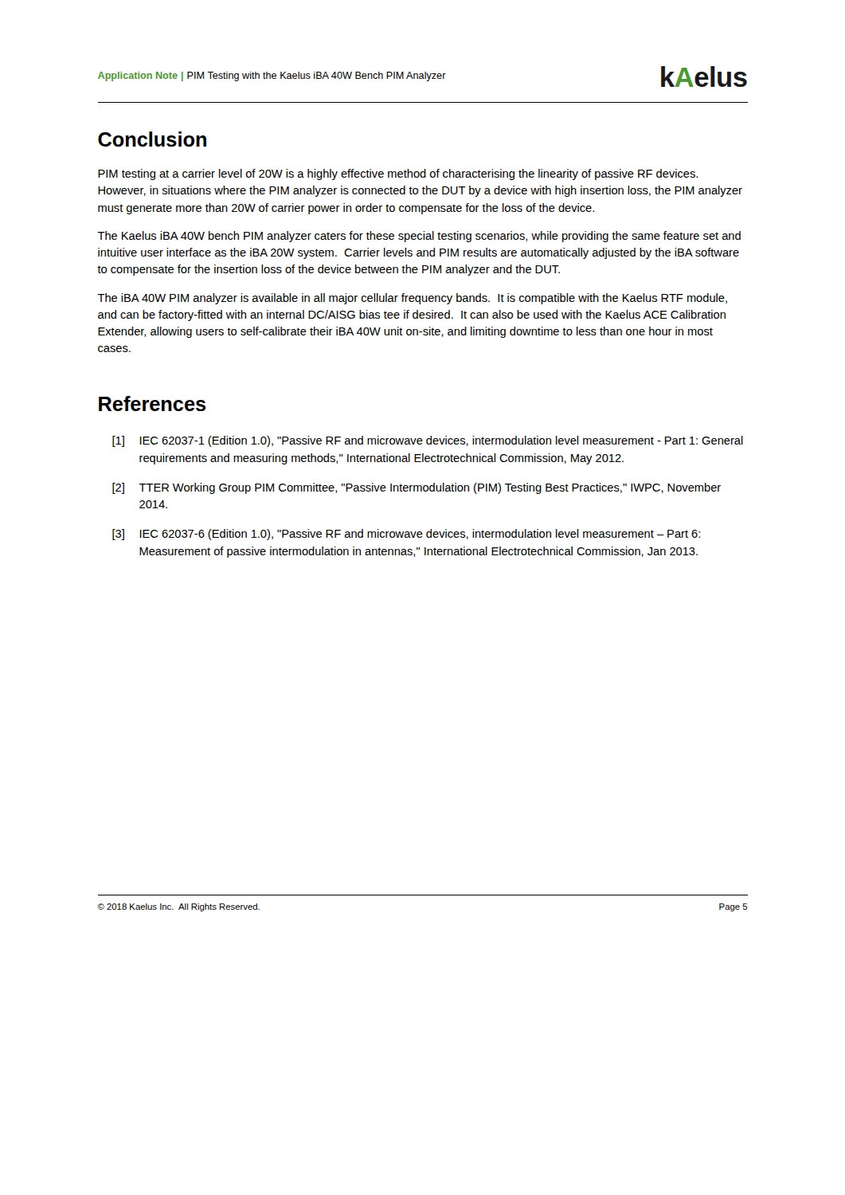Application Note|PIM Testing with the Kaelus iBA 40W Bench PIM Analyzer
kAelus
Conclusion
PIM testing at a carrier level of 20W is a highly effective method of characterising the linearity of passive RF devices. However, in situations where the PIM analyzer is connected to the DUT by a device with high insertion loss, the PIM analyzer must generate more than 20W of carrier power in order to compensate for the loss of the device.
The Kaelus iBA 40W bench PIM analyzer caters for these special testing scenarios, while providing the same feature set and intuitive user interface as the iBA 20W system. Carrier levels and PIM results are automatically adjusted by the iBA software to compensate for the insertion loss of the device between the PIM analyzer and the DUT.
The iBA 40W PIM analyzer is available in all major cellular frequency bands. It is compatible with the Kaelus RTF module, and can be factory-fitted with an internal DC/AISG bias tee if desired. It can also be used with the Kaelus ACE Calibration Extender, allowing users to self-calibrate their iBA 40W unit on-site, and limiting downtime to less than one hour in most cases.
References
[1] IEC 62037-1 (Edition 1.0), "Passive RF and microwave devices, intermodulation level measurement - Part 1: General requirements and measuring methods," International Electrotechnical Commission, May 2012.
[2] TTER Working Group PIM Committee, "Passive Intermodulation (PIM) Testing Best Practices," IWPC, November 2014.
[3] IEC 62037-6 (Edition 1.0), "Passive RF and microwave devices, intermodulation level measurement – Part 6: Measurement of passive intermodulation in antennas," International Electrotechnical Commission, Jan 2013.
© 2018 Kaelus Inc. All Rights Reserved.
Page 5